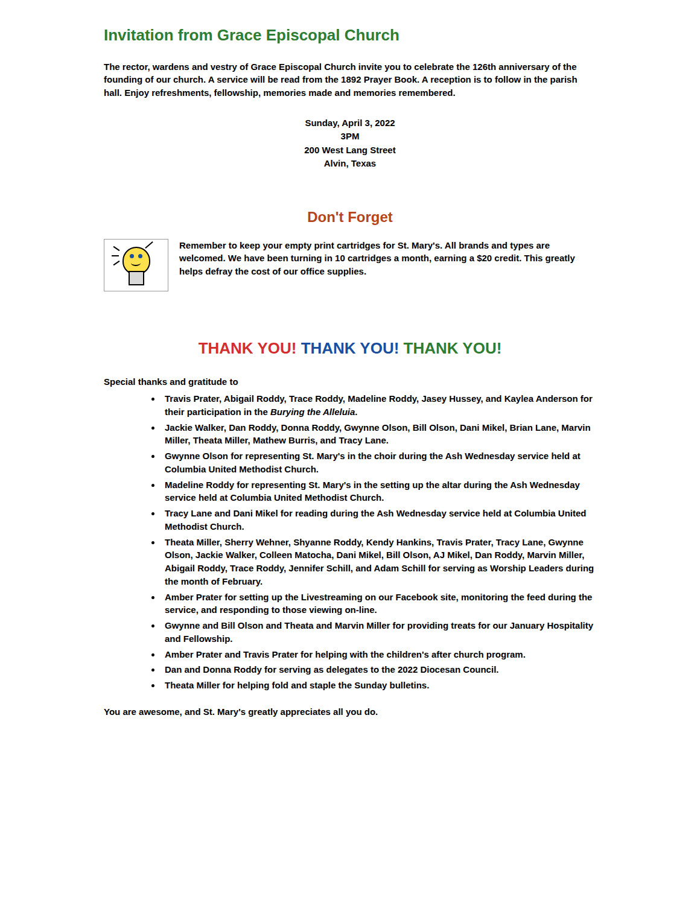Invitation from Grace Episcopal Church
The rector, wardens and vestry of Grace Episcopal Church invite you to celebrate the 126th anniversary of the founding of our church. A service will be read from the 1892 Prayer Book. A reception is to follow in the parish hall. Enjoy refreshments, fellowship, memories made and memories remembered.
Sunday, April 3, 2022
3PM
200 West Lang Street
Alvin, Texas
Don't Forget
Remember to keep your empty print cartridges for St. Mary's. All brands and types are welcomed. We have been turning in 10 cartridges a month, earning a $20 credit. This greatly helps defray the cost of our office supplies.
THANK YOU! THANK YOU! THANK YOU!
Special thanks and gratitude to
Travis Prater, Abigail Roddy, Trace Roddy, Madeline Roddy, Jasey Hussey, and Kaylea Anderson for their participation in the Burying the Alleluia.
Jackie Walker, Dan Roddy, Donna Roddy, Gwynne Olson, Bill Olson, Dani Mikel, Brian Lane, Marvin Miller, Theata Miller, Mathew Burris, and Tracy Lane.
Gwynne Olson for representing St. Mary's in the choir during the Ash Wednesday service held at Columbia United Methodist Church.
Madeline Roddy for representing St. Mary's in the setting up the altar during the Ash Wednesday service held at Columbia United Methodist Church.
Tracy Lane and Dani Mikel for reading during the Ash Wednesday service held at Columbia United Methodist Church.
Theata Miller, Sherry Wehner, Shyanne Roddy, Kendy Hankins, Travis Prater, Tracy Lane, Gwynne Olson, Jackie Walker, Colleen Matocha, Dani Mikel, Bill Olson, AJ Mikel, Dan Roddy, Marvin Miller, Abigail Roddy, Trace Roddy, Jennifer Schill, and Adam Schill for serving as Worship Leaders during the month of February.
Amber Prater for setting up the Livestreaming on our Facebook site, monitoring the feed during the service, and responding to those viewing on-line.
Gwynne and Bill Olson and Theata and Marvin Miller for providing treats for our January Hospitality and Fellowship.
Amber Prater and Travis Prater for helping with the children's after church program.
Dan and Donna Roddy for serving as delegates to the 2022 Diocesan Council.
Theata Miller for helping fold and staple the Sunday bulletins.
You are awesome, and St. Mary's greatly appreciates all you do.